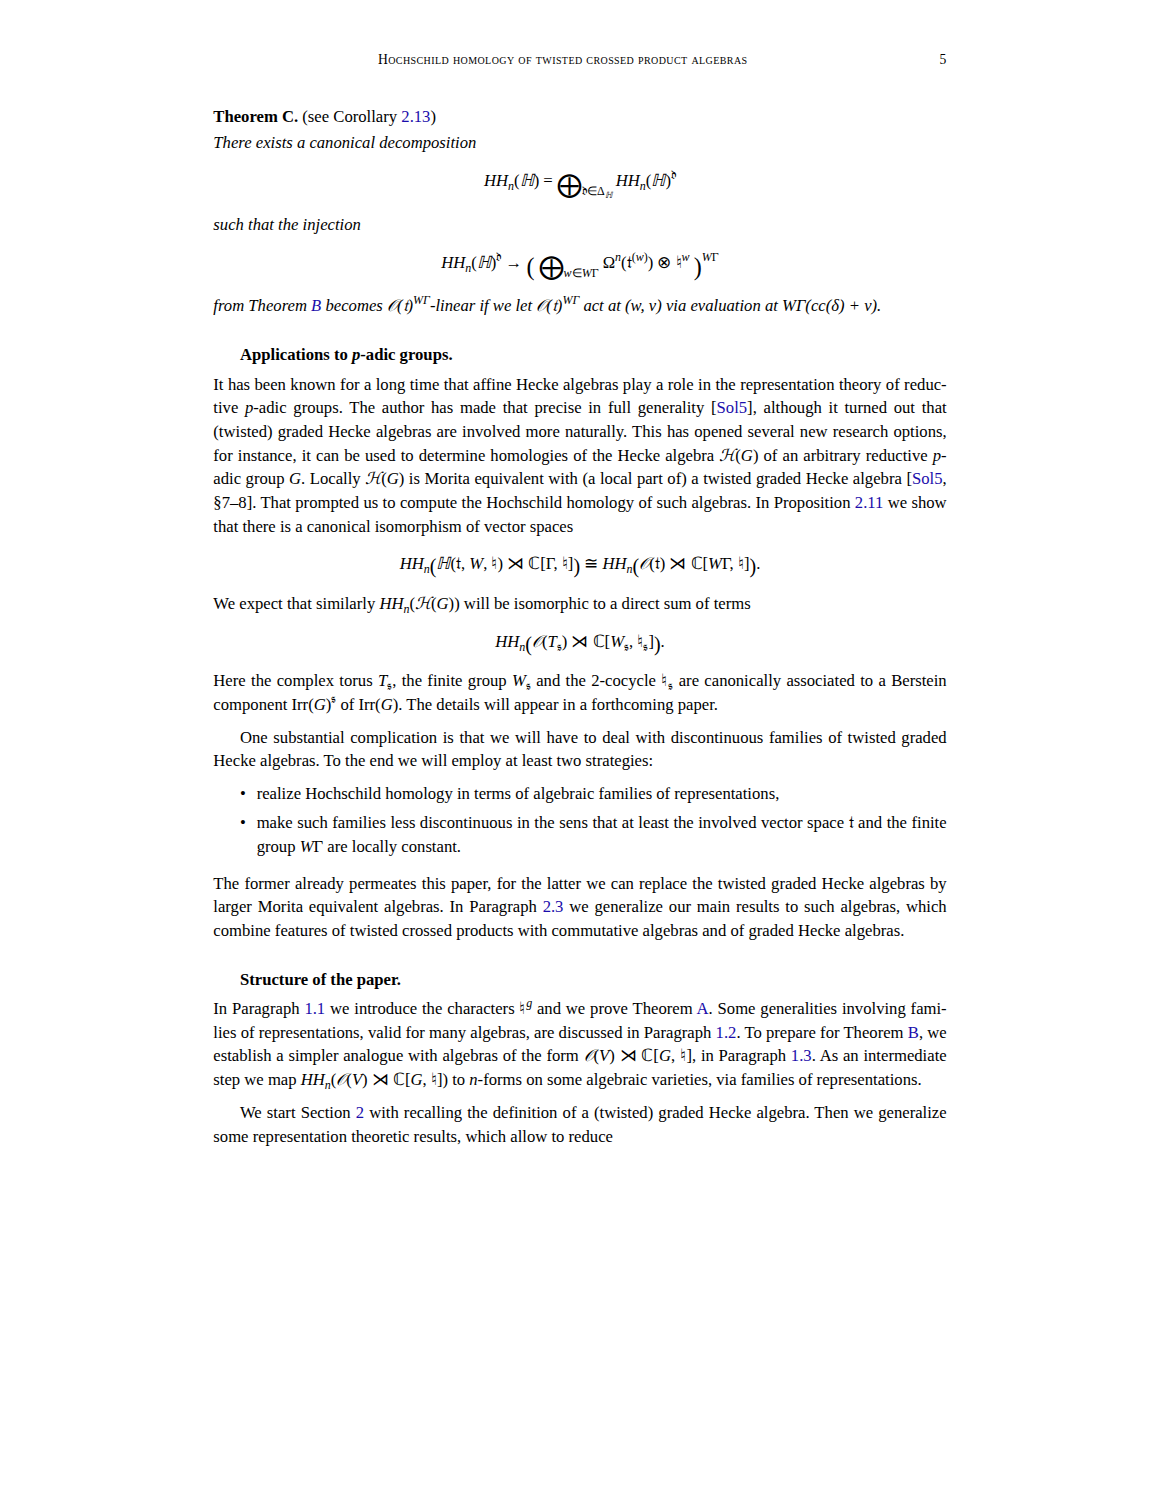Hochschild homology of twisted crossed product algebras 5
Theorem C. (see Corollary 2.13)
There exists a canonical decomposition
HHn(ℍ) = ⨁𝔡∈Δℍ HHn(ℍ)𝔡
such that the injection
HHn(ℍ)𝔡 → ( ⨁w∈WΓ Ωn(𝔱(w)) ⊗ ♮w )WΓ
from Theorem B becomes 𝒪(𝔱)WΓ-linear if we let 𝒪(𝔱)WΓ act at (w, v) via evaluation at WΓ(cc(δ) + v).
Applications to p-adic groups.
It has been known for a long time that affine Hecke algebras play a role in the representation theory of reductive p-adic groups. The author has made that precise in full generality [Sol5], although it turned out that (twisted) graded Hecke algebras are involved more naturally. This has opened several new research options, for instance, it can be used to determine homologies of the Hecke algebra ℋ(G) of an arbitrary reductive p-adic group G. Locally ℋ(G) is Morita equivalent with (a local part of) a twisted graded Hecke algebra [Sol5, §7–8]. That prompted us to compute the Hochschild homology of such algebras. In Proposition 2.11 we show that there is a canonical isomorphism of vector spaces
HHn(ℍ(𝔱, W, ♮) ⋊ ℂ[Γ, ♮]) ≅ HHn(𝒪(𝔱) ⋊ ℂ[WΓ, ♮]).
We expect that similarly HHn(ℋ(G)) will be isomorphic to a direct sum of terms
HHn(𝒪(T𝔰) ⋊ ℂ[W𝔰, ♮𝔰]).
Here the complex torus T𝔰, the finite group W𝔰 and the 2-cocycle ♮𝔰 are canonically associated to a Berstein component Irr(G)𝔰 of Irr(G). The details will appear in a forthcoming paper.
One substantial complication is that we will have to deal with discontinuous families of twisted graded Hecke algebras. To the end we will employ at least two strategies:
realize Hochschild homology in terms of algebraic families of representations,
make such families less discontinuous in the sens that at least the involved vector space 𝔱 and the finite group WΓ are locally constant.
The former already permeates this paper, for the latter we can replace the twisted graded Hecke algebras by larger Morita equivalent algebras. In Paragraph 2.3 we generalize our main results to such algebras, which combine features of twisted crossed products with commutative algebras and of graded Hecke algebras.
Structure of the paper.
In Paragraph 1.1 we introduce the characters ♮g and we prove Theorem A. Some generalities involving families of representations, valid for many algebras, are discussed in Paragraph 1.2. To prepare for Theorem B, we establish a simpler analogue with algebras of the form 𝒪(V) ⋊ ℂ[G, ♮], in Paragraph 1.3. As an intermediate step we map HHn(𝒪(V) ⋊ ℂ[G, ♮]) to n-forms on some algebraic varieties, via families of representations.
We start Section 2 with recalling the definition of a (twisted) graded Hecke algebra. Then we generalize some representation theoretic results, which allow to reduce